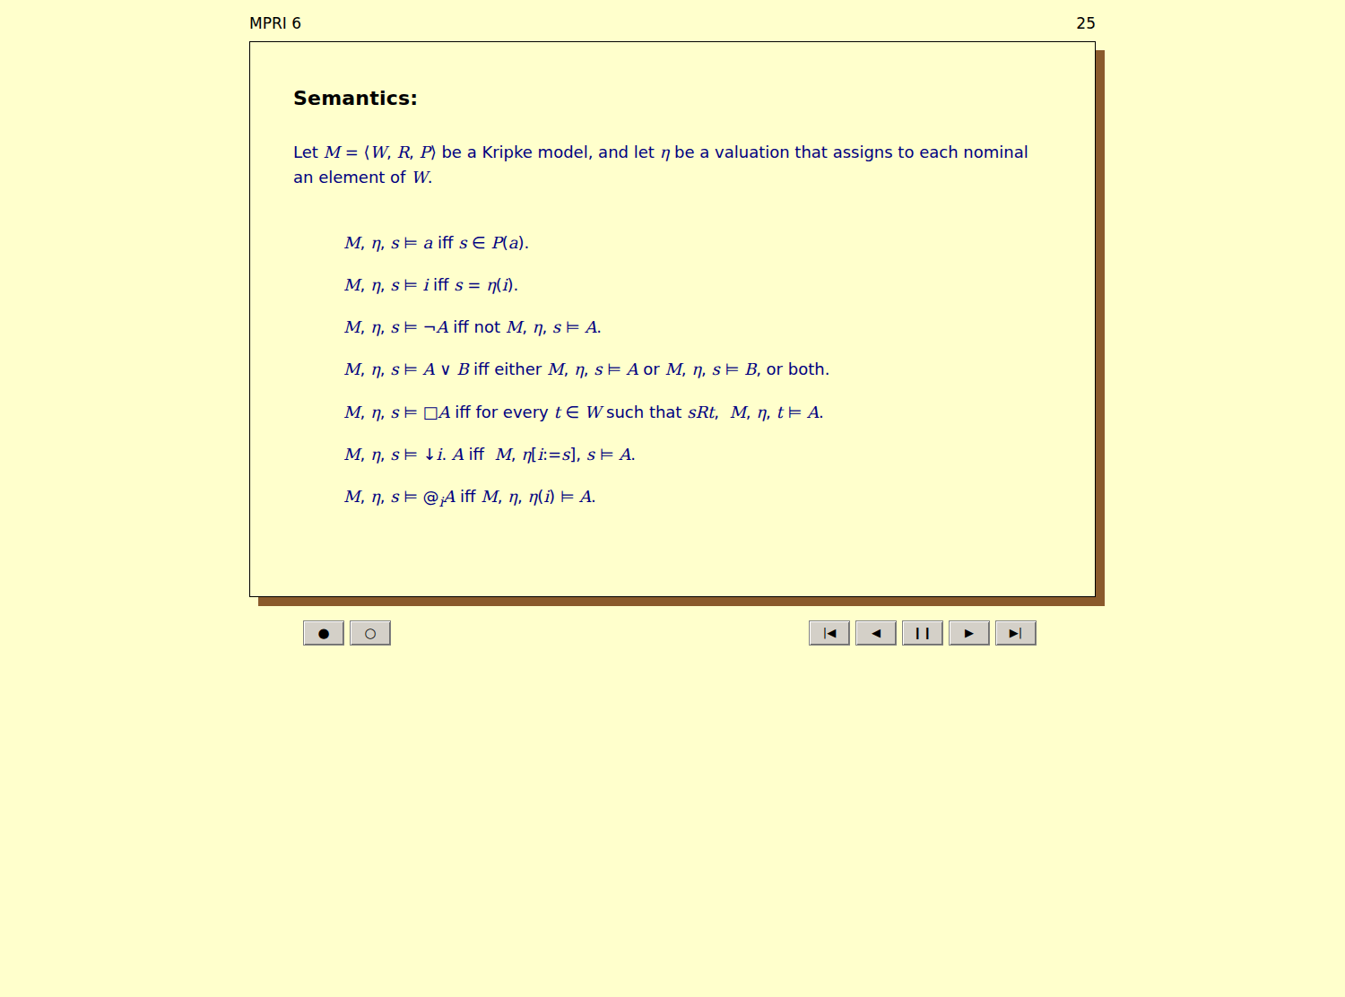MPRI 6 25
Semantics:
Let M = ⟨W, R, P⟩ be a Kripke model, and let η be a valuation that assigns to each nominal an element of W.
M, η, s ⊨ a iff s ∈ P(a).
M, η, s ⊨ i iff s = η(i).
M, η, s ⊨ ¬A iff not M, η, s ⊨ A.
M, η, s ⊨ A ∨ B iff either M, η, s ⊨ A or M, η, s ⊨ B, or both.
M, η, s ⊨ □A iff for every t ∈ W such that sRt, M, η, t ⊨ A.
M, η, s ⊨ ↓i. A iff M, η[i:=s], s ⊨ A.
M, η, s ⊨ @iA iff M, η, η(i) ⊨ A.
●○
|◀◀❙❙▶▶|